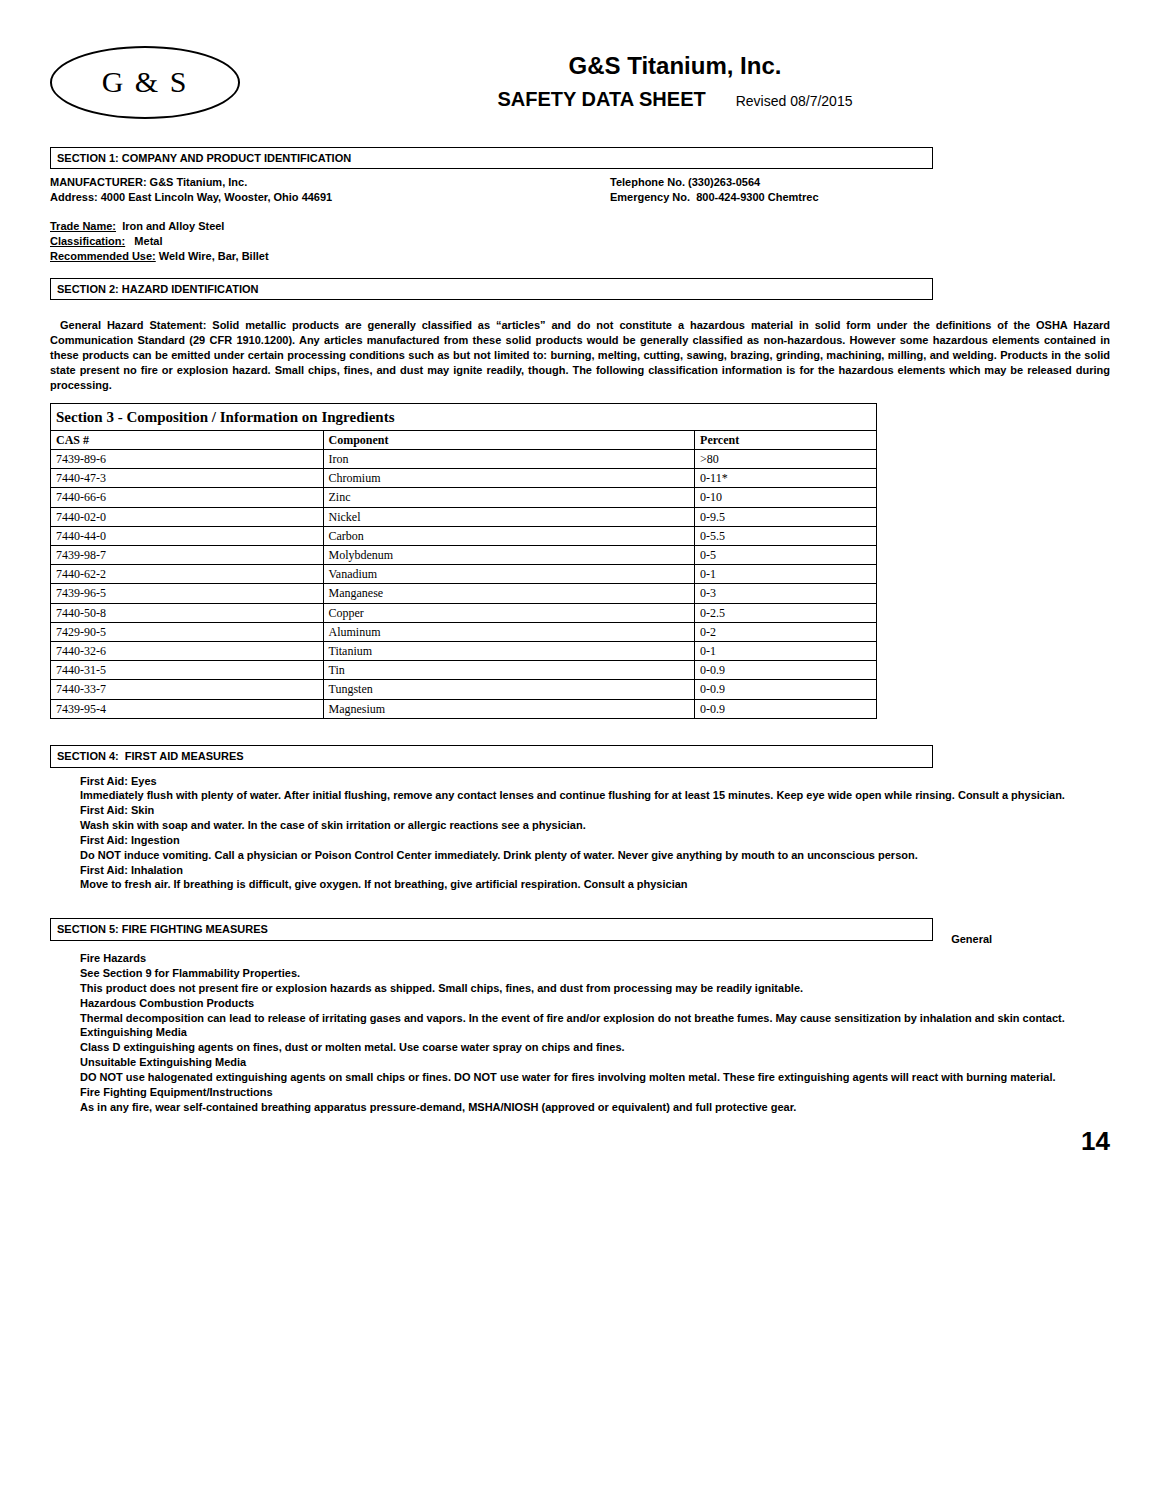G & S
G&S Titanium, Inc.
SAFETY DATA SHEET Revised 08/7/2015
SECTION 1: COMPANY AND PRODUCT IDENTIFICATION
MANUFACTURER: G&S Titanium, Inc.
Address: 4000 East Lincoln Way, Wooster, Ohio 44691
Telephone No. (330)263-0564
Emergency No. 800-424-9300 Chemtrec
Trade Name: Iron and Alloy Steel
Classification: Metal
Recommended Use: Weld Wire, Bar, Billet
SECTION 2: HAZARD IDENTIFICATION
General Hazard Statement: Solid metallic products are generally classified as “articles” and do not constitute a hazardous material in solid form under the definitions of the OSHA Hazard Communication Standard (29 CFR 1910.1200). Any articles manufactured from these solid products would be generally classified as non-hazardous. However some hazardous elements contained in these products can be emitted under certain processing conditions such as but not limited to: burning, melting, cutting, sawing, brazing, grinding, machining, milling, and welding. Products in the solid state present no fire or explosion hazard. Small chips, fines, and dust may ignite readily, though. The following classification information is for the hazardous elements which may be released during processing.
Section 3 - Composition / Information on Ingredients
| CAS # | Component | Percent |
| --- | --- | --- |
| 7439-89-6 | Iron | >80 |
| 7440-47-3 | Chromium | 0-11* |
| 7440-66-6 | Zinc | 0-10 |
| 7440-02-0 | Nickel | 0-9.5 |
| 7440-44-0 | Carbon | 0-5.5 |
| 7439-98-7 | Molybdenum | 0-5 |
| 7440-62-2 | Vanadium | 0-1 |
| 7439-96-5 | Manganese | 0-3 |
| 7440-50-8 | Copper | 0-2.5 |
| 7429-90-5 | Aluminum | 0-2 |
| 7440-32-6 | Titanium | 0-1 |
| 7440-31-5 | Tin | 0-0.9 |
| 7440-33-7 | Tungsten | 0-0.9 |
| 7439-95-4 | Magnesium | 0-0.9 |
SECTION 4: FIRST AID MEASURES
First Aid: Eyes
Immediately flush with plenty of water. After initial flushing, remove any contact lenses and continue flushing for at least 15 minutes. Keep eye wide open while rinsing. Consult a physician.
First Aid: Skin
Wash skin with soap and water. In the case of skin irritation or allergic reactions see a physician.
First Aid: Ingestion
Do NOT induce vomiting. Call a physician or Poison Control Center immediately. Drink plenty of water. Never give anything by mouth to an unconscious person.
First Aid: Inhalation
Move to fresh air. If breathing is difficult, give oxygen. If not breathing, give artificial respiration. Consult a physician
SECTION 5: FIRE FIGHTING MEASURES
General
Fire Hazards
See Section 9 for Flammability Properties.
This product does not present fire or explosion hazards as shipped. Small chips, fines, and dust from processing may be readily ignitable.
Hazardous Combustion Products
Thermal decomposition can lead to release of irritating gases and vapors. In the event of fire and/or explosion do not breathe fumes. May cause sensitization by inhalation and skin contact.
Extinguishing Media
Class D extinguishing agents on fines, dust or molten metal. Use coarse water spray on chips and fines.
Unsuitable Extinguishing Media
DO NOT use halogenated extinguishing agents on small chips or fines. DO NOT use water for fires involving molten metal. These fire extinguishing agents will react with burning material.
Fire Fighting Equipment/Instructions
As in any fire, wear self-contained breathing apparatus pressure-demand, MSHA/NIOSH (approved or equivalent) and full protective gear.
14